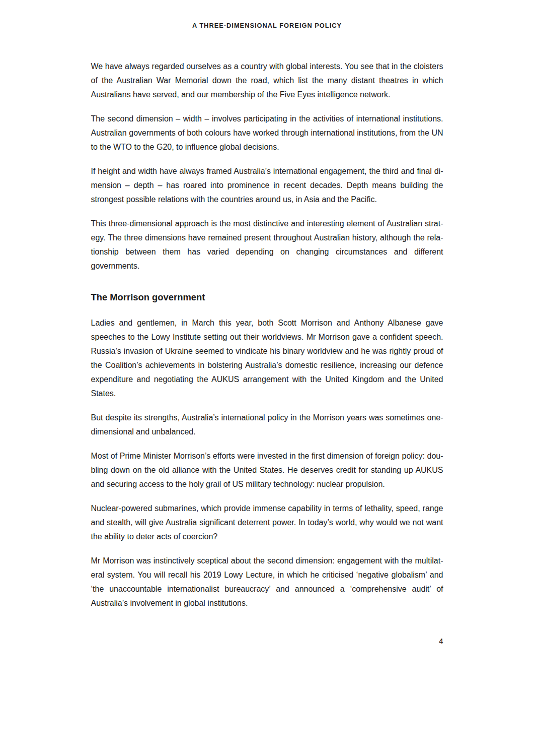A Three-Dimensional Foreign Policy
We have always regarded ourselves as a country with global interests. You see that in the cloisters of the Australian War Memorial down the road, which list the many distant theatres in which Australians have served, and our membership of the Five Eyes intelligence network.
The second dimension – width – involves participating in the activities of international institutions. Australian governments of both colours have worked through international institutions, from the UN to the WTO to the G20, to influence global decisions.
If height and width have always framed Australia’s international engagement, the third and final dimension – depth – has roared into prominence in recent decades. Depth means building the strongest possible relations with the countries around us, in Asia and the Pacific.
This three-dimensional approach is the most distinctive and interesting element of Australian strategy. The three dimensions have remained present throughout Australian history, although the relationship between them has varied depending on changing circumstances and different governments.
The Morrison government
Ladies and gentlemen, in March this year, both Scott Morrison and Anthony Albanese gave speeches to the Lowy Institute setting out their worldviews. Mr Morrison gave a confident speech. Russia’s invasion of Ukraine seemed to vindicate his binary worldview and he was rightly proud of the Coalition’s achievements in bolstering Australia’s domestic resilience, increasing our defence expenditure and negotiating the AUKUS arrangement with the United Kingdom and the United States.
But despite its strengths, Australia’s international policy in the Morrison years was sometimes one-dimensional and unbalanced.
Most of Prime Minister Morrison’s efforts were invested in the first dimension of foreign policy: doubling down on the old alliance with the United States. He deserves credit for standing up AUKUS and securing access to the holy grail of US military technology: nuclear propulsion.
Nuclear-powered submarines, which provide immense capability in terms of lethality, speed, range and stealth, will give Australia significant deterrent power. In today’s world, why would we not want the ability to deter acts of coercion?
Mr Morrison was instinctively sceptical about the second dimension: engagement with the multilateral system. You will recall his 2019 Lowy Lecture, in which he criticised ‘negative globalism’ and ‘the unaccountable internationalist bureaucracy’ and announced a ‘comprehensive audit’ of Australia’s involvement in global institutions.
4